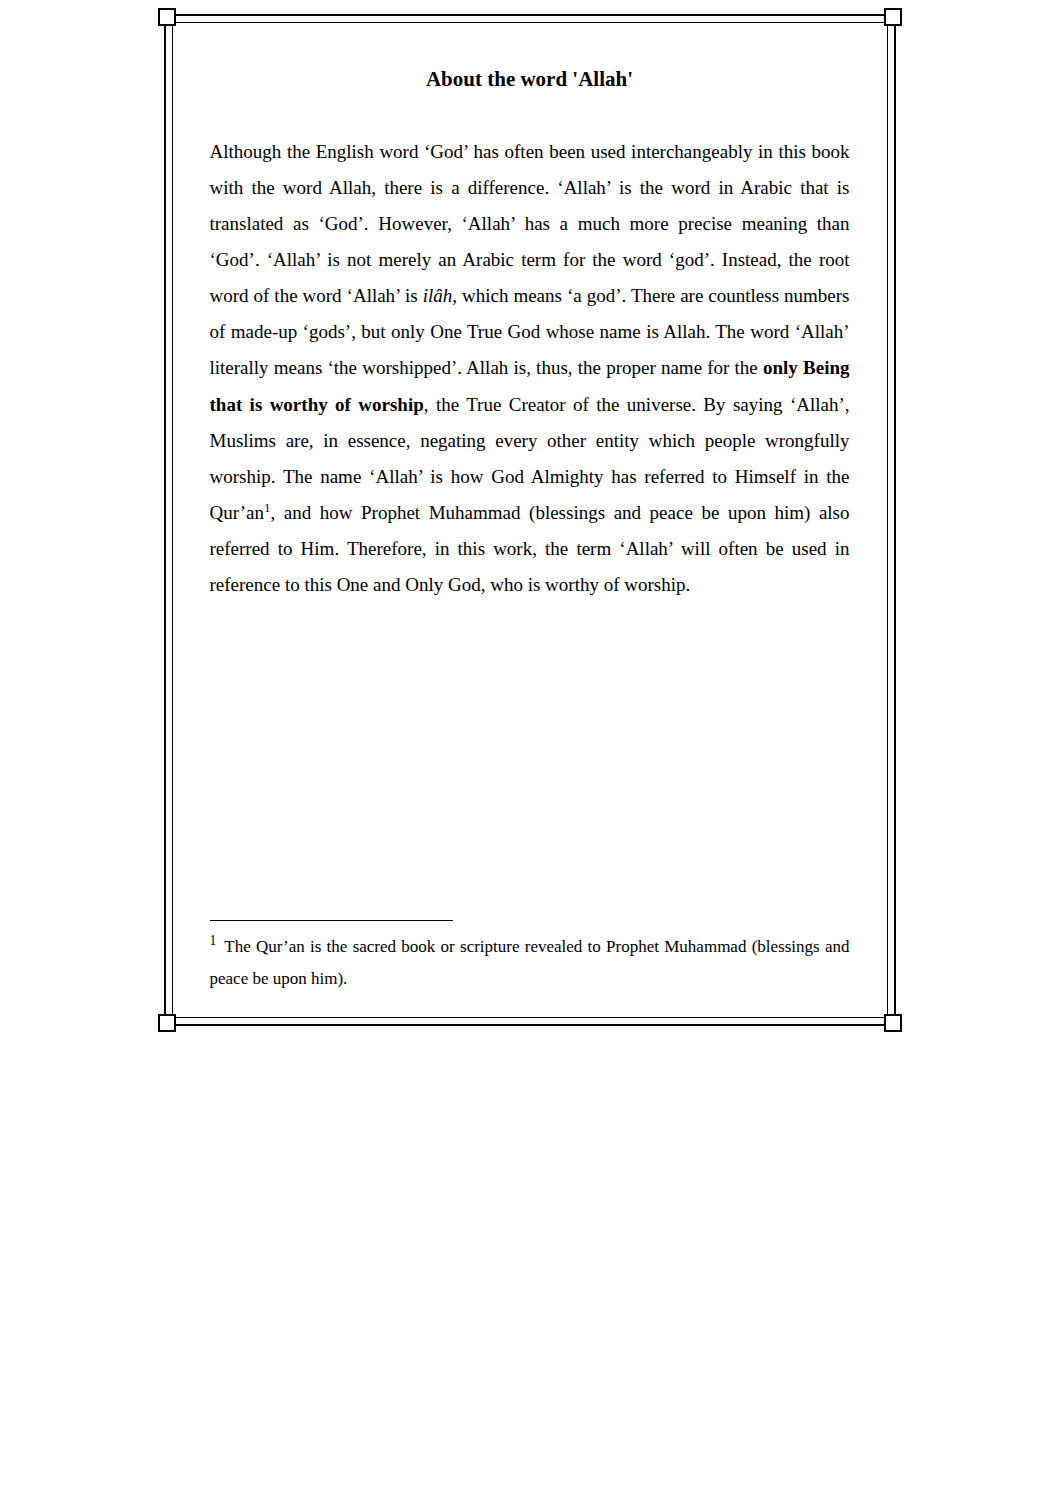About the word 'Allah'
Although the English word ‘God’ has often been used interchangeably in this book with the word Allah, there is a difference. ‘Allah’ is the word in Arabic that is translated as ‘God’. However, ‘Allah’ has a much more precise meaning than ‘God’. ‘Allah’ is not merely an Arabic term for the word ‘god’. Instead, the root word of the word ‘Allah’ is ilâh, which means ‘a god’. There are countless numbers of made-up ‘gods’, but only One True God whose name is Allah. The word ‘Allah’ literally means ‘the worshipped’. Allah is, thus, the proper name for the only Being that is worthy of worship, the True Creator of the universe. By saying ‘Allah’, Muslims are, in essence, negating every other entity which people wrongfully worship. The name ‘Allah’ is how God Almighty has referred to Himself in the Qur’an1, and how Prophet Muhammad (blessings and peace be upon him) also referred to Him. Therefore, in this work, the term ‘Allah’ will often be used in reference to this One and Only God, who is worthy of worship.
1 The Qur’an is the sacred book or scripture revealed to Prophet Muhammad (blessings and peace be upon him).